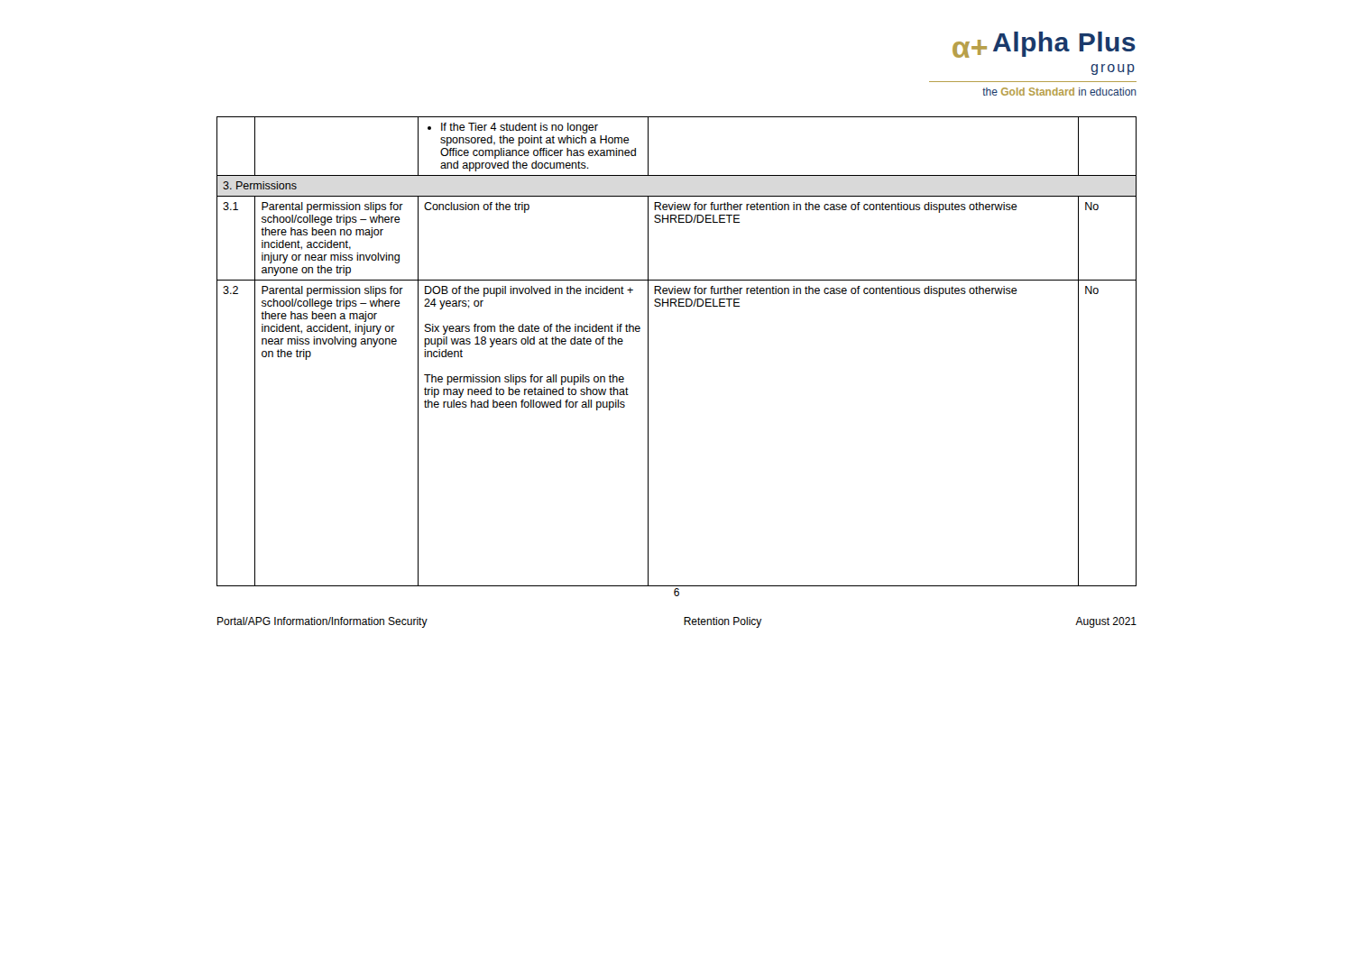α+ Alpha Plus
group
the Gold Standard in education
| | | If the Tier 4 student is no longer sponsored, the point at which a Home Office compliance officer has examined and approved the documents. | | |
| 3. Permissions |
| 3.1 | Parental permission slips for school/college trips – where there has been no major incident, accident, injury or near miss involving anyone on the trip | Conclusion of the trip | Review for further retention in the case of contentious disputes otherwise SHRED/DELETE | No |
| 3.2 | Parental permission slips for school/college trips – where there has been a major incident, accident, injury or near miss involving anyone on the trip | DOB of the pupil involved in the incident + 24 years; or Six years from the date of the incident if the pupil was 18 years old at the date of the incident The permission slips for all pupils on the trip may need to be retained to show that the rules had been followed for all pupils | Review for further retention in the case of contentious disputes otherwise SHRED/DELETE | No |
6
Portal/APG Information/Information Security
Retention Policy
August 2021